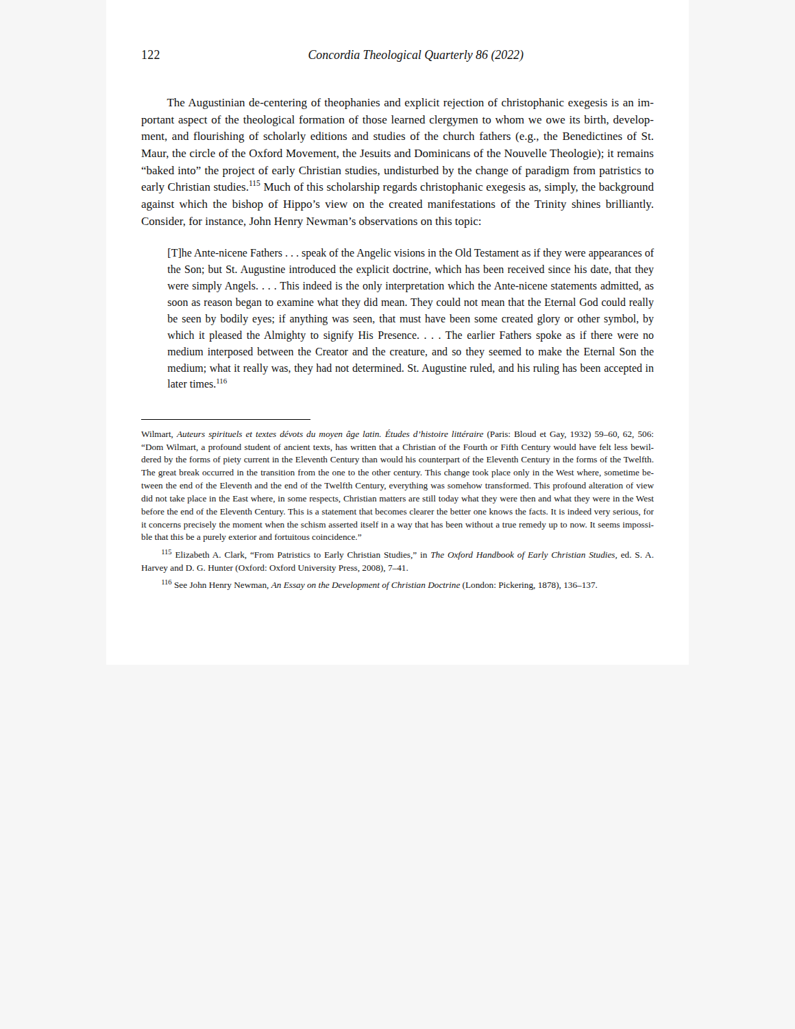122 Concordia Theological Quarterly 86 (2022)
The Augustinian de-centering of theophanies and explicit rejection of christophanic exegesis is an important aspect of the theological formation of those learned clergymen to whom we owe its birth, development, and flourishing of scholarly editions and studies of the church fathers (e.g., the Benedictines of St. Maur, the circle of the Oxford Movement, the Jesuits and Dominicans of the Nouvelle Theologie); it remains “baked into” the project of early Christian studies, undisturbed by the change of paradigm from patristics to early Christian studies.115 Much of this scholarship regards christophanic exegesis as, simply, the background against which the bishop of Hippo’s view on the created manifestations of the Trinity shines brilliantly. Consider, for instance, John Henry Newman’s observations on this topic:
[T]he Ante-nicene Fathers . . . speak of the Angelic visions in the Old Testament as if they were appearances of the Son; but St. Augustine introduced the explicit doctrine, which has been received since his date, that they were simply Angels. . . . This indeed is the only interpretation which the Ante-nicene statements admitted, as soon as reason began to examine what they did mean. They could not mean that the Eternal God could really be seen by bodily eyes; if anything was seen, that must have been some created glory or other symbol, by which it pleased the Almighty to signify His Presence. . . . The earlier Fathers spoke as if there were no medium interposed between the Creator and the creature, and so they seemed to make the Eternal Son the medium; what it really was, they had not determined. St. Augustine ruled, and his ruling has been accepted in later times.116
Wilmart, Auteurs spirituels et textes dévots du moyen âge latin. Études d’histoire littéraire (Paris: Bloud et Gay, 1932) 59–60, 62, 506: “Dom Wilmart, a profound student of ancient texts, has written that a Christian of the Fourth or Fifth Century would have felt less bewildered by the forms of piety current in the Eleventh Century than would his counterpart of the Eleventh Century in the forms of the Twelfth. The great break occurred in the transition from the one to the other century. This change took place only in the West where, sometime between the end of the Eleventh and the end of the Twelfth Century, everything was somehow transformed. This profound alteration of view did not take place in the East where, in some respects, Christian matters are still today what they were then and what they were in the West before the end of the Eleventh Century. This is a statement that becomes clearer the better one knows the facts. It is indeed very serious, for it concerns precisely the moment when the schism asserted itself in a way that has been without a true remedy up to now. It seems impossible that this be a purely exterior and fortuitous coincidence.”
115 Elizabeth A. Clark, “From Patristics to Early Christian Studies,” in The Oxford Handbook of Early Christian Studies, ed. S. A. Harvey and D. G. Hunter (Oxford: Oxford University Press, 2008), 7–41.
116 See John Henry Newman, An Essay on the Development of Christian Doctrine (London: Pickering, 1878), 136–137.